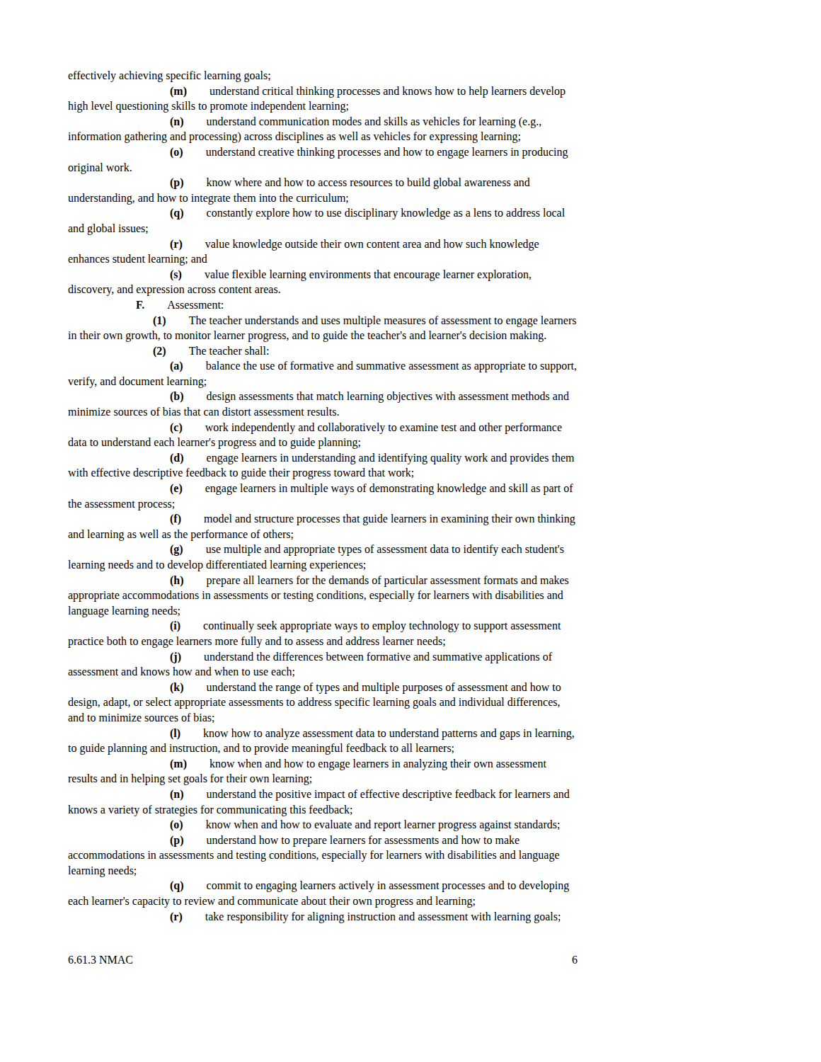effectively achieving specific learning goals;
(m) understand critical thinking processes and knows how to help learners develop high level questioning skills to promote independent learning;
(n) understand communication modes and skills as vehicles for learning (e.g., information gathering and processing) across disciplines as well as vehicles for expressing learning;
(o) understand creative thinking processes and how to engage learners in producing original work.
(p) know where and how to access resources to build global awareness and understanding, and how to integrate them into the curriculum;
(q) constantly explore how to use disciplinary knowledge as a lens to address local and global issues;
(r) value knowledge outside their own content area and how such knowledge enhances student learning; and
(s) value flexible learning environments that encourage learner exploration, discovery, and expression across content areas.
F. Assessment:
(1) The teacher understands and uses multiple measures of assessment to engage learners in their own growth, to monitor learner progress, and to guide the teacher's and learner's decision making.
(2) The teacher shall:
(a) balance the use of formative and summative assessment as appropriate to support, verify, and document learning;
(b) design assessments that match learning objectives with assessment methods and minimize sources of bias that can distort assessment results.
(c) work independently and collaboratively to examine test and other performance data to understand each learner's progress and to guide planning;
(d) engage learners in understanding and identifying quality work and provides them with effective descriptive feedback to guide their progress toward that work;
(e) engage learners in multiple ways of demonstrating knowledge and skill as part of the assessment process;
(f) model and structure processes that guide learners in examining their own thinking and learning as well as the performance of others;
(g) use multiple and appropriate types of assessment data to identify each student's learning needs and to develop differentiated learning experiences;
(h) prepare all learners for the demands of particular assessment formats and makes appropriate accommodations in assessments or testing conditions, especially for learners with disabilities and language learning needs;
(i) continually seek appropriate ways to employ technology to support assessment practice both to engage learners more fully and to assess and address learner needs;
(j) understand the differences between formative and summative applications of assessment and knows how and when to use each;
(k) understand the range of types and multiple purposes of assessment and how to design, adapt, or select appropriate assessments to address specific learning goals and individual differences, and to minimize sources of bias;
(l) know how to analyze assessment data to understand patterns and gaps in learning, to guide planning and instruction, and to provide meaningful feedback to all learners;
(m) know when and how to engage learners in analyzing their own assessment results and in helping set goals for their own learning;
(n) understand the positive impact of effective descriptive feedback for learners and knows a variety of strategies for communicating this feedback;
(o) know when and how to evaluate and report learner progress against standards;
(p) understand how to prepare learners for assessments and how to make accommodations in assessments and testing conditions, especially for learners with disabilities and language learning needs;
(q) commit to engaging learners actively in assessment processes and to developing each learner's capacity to review and communicate about their own progress and learning;
(r) take responsibility for aligning instruction and assessment with learning goals;
6.61.3 NMAC 6